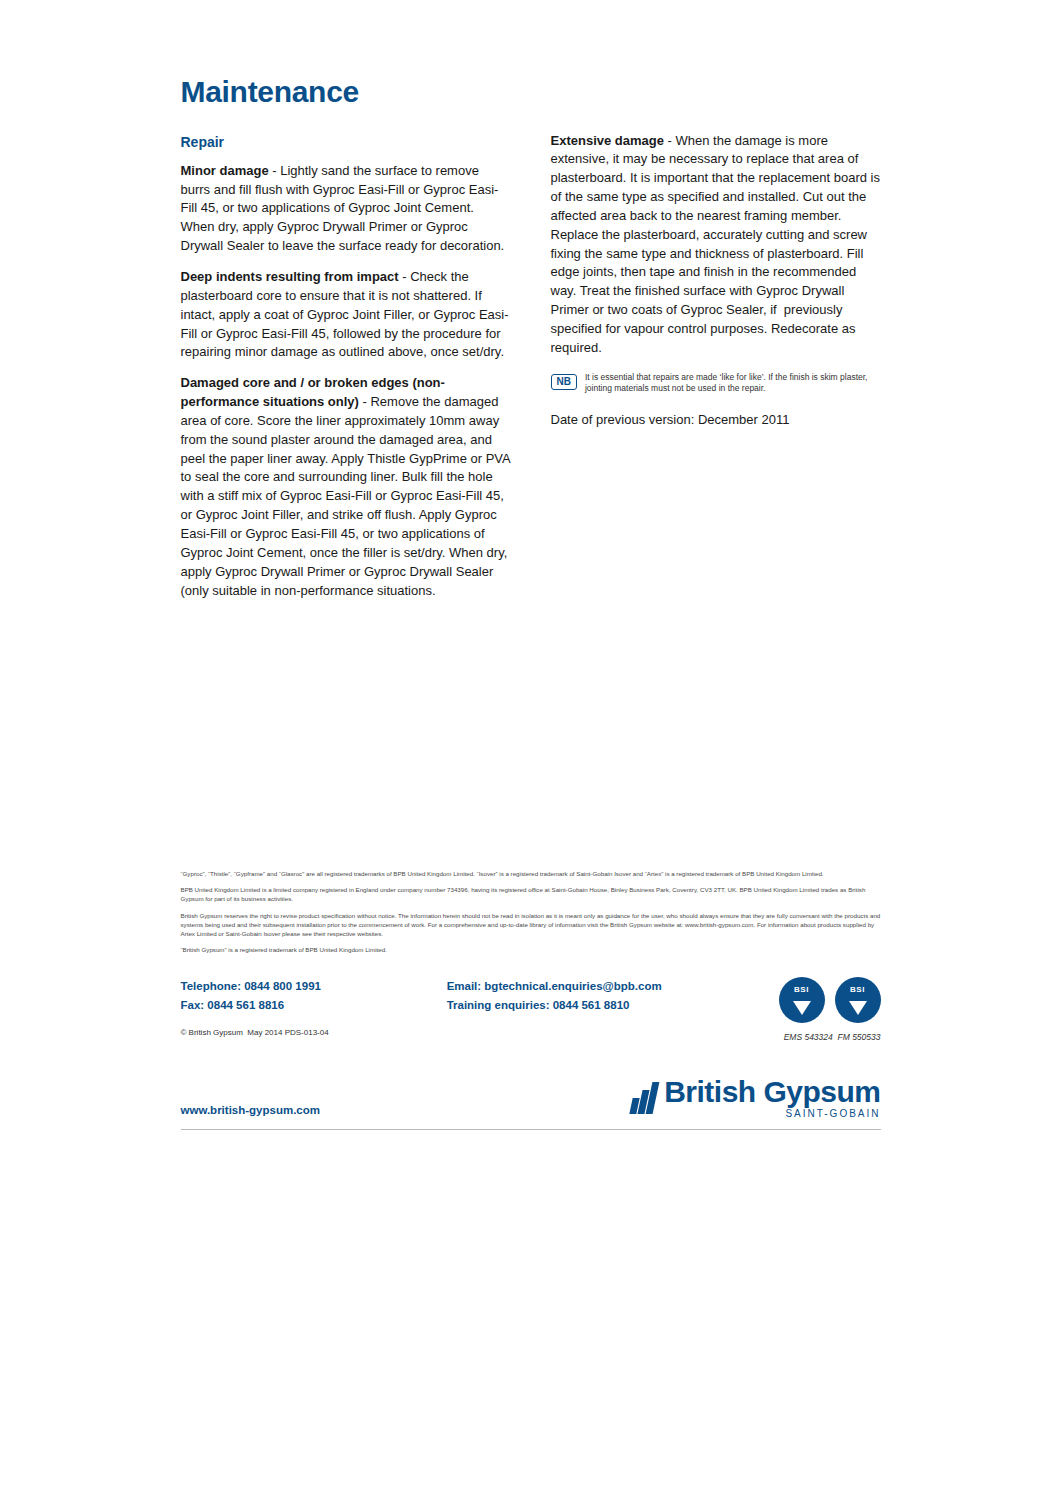Maintenance
Repair
Minor damage - Lightly sand the surface to remove burrs and fill flush with Gyproc Easi-Fill or Gyproc Easi-Fill 45, or two applications of Gyproc Joint Cement. When dry, apply Gyproc Drywall Primer or Gyproc Drywall Sealer to leave the surface ready for decoration.
Deep indents resulting from impact - Check the plasterboard core to ensure that it is not shattered. If intact, apply a coat of Gyproc Joint Filler, or Gyproc Easi-Fill or Gyproc Easi-Fill 45, followed by the procedure for repairing minor damage as outlined above, once set/dry.
Damaged core and / or broken edges (non-performance situations only) - Remove the damaged area of core. Score the liner approximately 10mm away from the sound plaster around the damaged area, and peel the paper liner away. Apply Thistle GypPrime or PVA to seal the core and surrounding liner. Bulk fill the hole with a stiff mix of Gyproc Easi-Fill or Gyproc Easi-Fill 45, or Gyproc Joint Filler, and strike off flush. Apply Gyproc Easi-Fill or Gyproc Easi-Fill 45, or two applications of Gyproc Joint Cement, once the filler is set/dry. When dry, apply Gyproc Drywall Primer or Gyproc Drywall Sealer (only suitable in non-performance situations.
Extensive damage - When the damage is more extensive, it may be necessary to replace that area of plasterboard. It is important that the replacement board is of the same type as specified and installed. Cut out the affected area back to the nearest framing member. Replace the plasterboard, accurately cutting and screw fixing the same type and thickness of plasterboard. Fill edge joints, then tape and finish in the recommended way. Treat the finished surface with Gyproc Drywall Primer or two coats of Gyproc Sealer, if previously specified for vapour control purposes. Redecorate as required.
NB
It is essential that repairs are made ‘like for like’. If the finish is skim plaster, jointing materials must not be used in the repair.
Date of previous version: December 2011
“Gyproc”, “Thistle”, “Gypframe” and “Glasroc” are all registered trademarks of BPB United Kingdom Limited. “Isover” is a registered trademark of Saint-Gobain Isover and “Artex” is a registered trademark of BPB United Kingdom Limited.
BPB United Kingdom Limited is a limited company registered in England under company number 734396, having its registered office at Saint-Gobain House, Binley Business Park, Coventry, CV3 2TT, UK. BPB United Kingdom Limited trades as British Gypsum for part of its business activities.
British Gypsum reserves the right to revise product specification without notice. The information herein should not be read in isolation as it is meant only as guidance for the user, who should always ensure that they are fully conversant with the products and systems being used and their subsequent installation prior to the commencement of work. For a comprehensive and up-to-date library of information visit the British Gypsum website at: www.british-gypsum.com. For information about products supplied by Artex Limited or Saint-Gobain Isover please see their respective websites.
“British Gypsum” is a registered trademark of BPB United Kingdom Limited.
Telephone: 0844 800 1991
Fax: 0844 561 8816
© British Gypsum May 2014 PDS-013-04
Email: bgtechnical.enquiries@bpb.com
Training enquiries: 0844 561 8810
BSI
BSI
EMS 543324 FM 550533
www.british-gypsum.com
British Gypsum
SAINT-GOBAIN